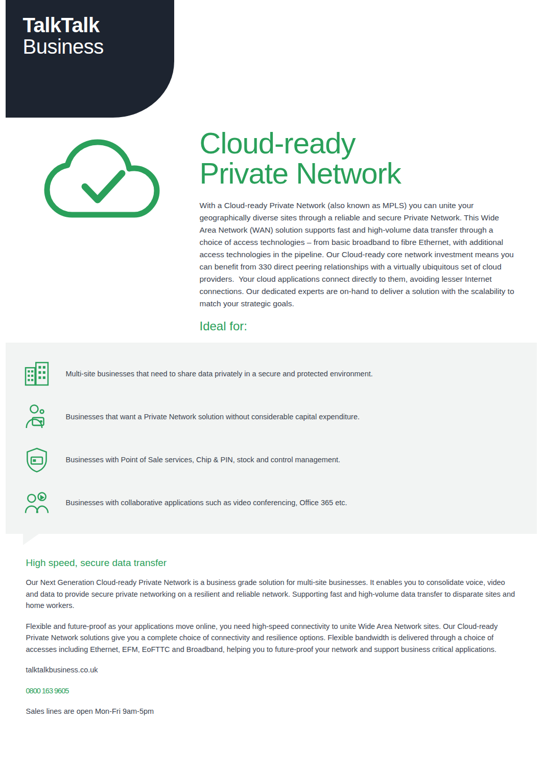TalkTalk Business
Cloud-ready
Private Network
With a Cloud-ready Private Network (also known as MPLS) you can unite your geographically diverse sites through a reliable and secure Private Network. This Wide Area Network (WAN) solution supports fast and high-volume data transfer through a choice of access technologies – from basic broadband to fibre Ethernet, with additional access technologies in the pipeline. Our Cloud-ready core network investment means you can benefit from 330 direct peering relationships with a virtually ubiquitous set of cloud providers. Your cloud applications connect directly to them, avoiding lesser Internet connections. Our dedicated experts are on-hand to deliver a solution with the scalability to match your strategic goals.
Ideal for:
Multi-site businesses that need to share data privately in a secure and protected environment.
Businesses that want a Private Network solution without considerable capital expenditure.
Businesses with Point of Sale services, Chip & PIN, stock and control management.
Businesses with collaborative applications such as video conferencing, Office 365 etc.
High speed, secure data transfer
Our Next Generation Cloud-ready Private Network is a business grade solution for multi-site businesses. It enables you to consolidate voice, video and data to provide secure private networking on a resilient and reliable network. Supporting fast and high-volume data transfer to disparate sites and home workers.
Flexible and future-proof as your applications move online, you need high-speed connectivity to unite Wide Area Network sites. Our Cloud-ready Private Network solutions give you a complete choice of connectivity and resilience options. Flexible bandwidth is delivered through a choice of accesses including Ethernet, EFM, EoFTTC and Broadband, helping you to future-proof your network and support business critical applications.
talktalkbusiness.co.uk
0800 163 9605
Sales lines are open Mon-Fri 9am-5pm